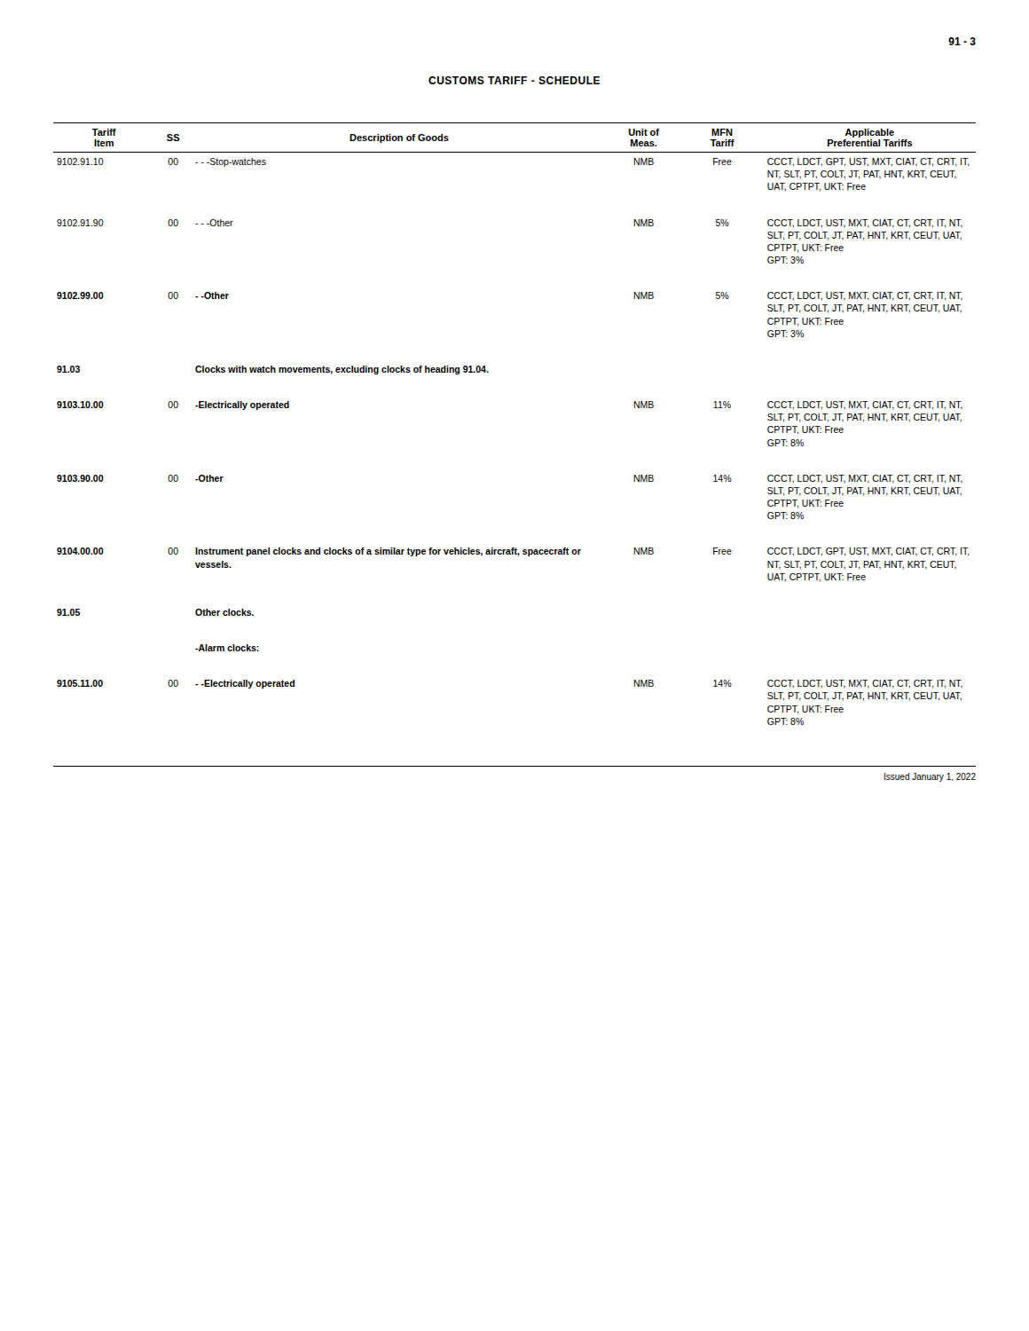91 - 3
CUSTOMS TARIFF - SCHEDULE
| Tariff Item | SS | Description of Goods | Unit of Meas. | MFN Tariff | Applicable Preferential Tariffs |
| --- | --- | --- | --- | --- | --- |
| 9102.91.10 | 00 | - - -Stop-watches | NMB | Free | CCCT, LDCT, GPT, UST, MXT, CIAT, CT, CRT, IT, NT, SLT, PT, COLT, JT, PAT, HNT, KRT, CEUT, UAT, CPTPT, UKT: Free |
| 9102.91.90 | 00 | - - -Other | NMB | 5% | CCCT, LDCT, UST, MXT, CIAT, CT, CRT, IT, NT, SLT, PT, COLT, JT, PAT, HNT, KRT, CEUT, UAT, CPTPT, UKT: Free GPT: 3% |
| 9102.99.00 | 00 | - -Other | NMB | 5% | CCCT, LDCT, UST, MXT, CIAT, CT, CRT, IT, NT, SLT, PT, COLT, JT, PAT, HNT, KRT, CEUT, UAT, CPTPT, UKT: Free GPT: 3% |
| 91.03 | | Clocks with watch movements, excluding clocks of heading 91.04. | | | |
| 9103.10.00 | 00 | -Electrically operated | NMB | 11% | CCCT, LDCT, UST, MXT, CIAT, CT, CRT, IT, NT, SLT, PT, COLT, JT, PAT, HNT, KRT, CEUT, UAT, CPTPT, UKT: Free GPT: 8% |
| 9103.90.00 | 00 | -Other | NMB | 14% | CCCT, LDCT, UST, MXT, CIAT, CT, CRT, IT, NT, SLT, PT, COLT, JT, PAT, HNT, KRT, CEUT, UAT, CPTPT, UKT: Free GPT: 8% |
| 9104.00.00 | 00 | Instrument panel clocks and clocks of a similar type for vehicles, aircraft, spacecraft or vessels. | NMB | Free | CCCT, LDCT, GPT, UST, MXT, CIAT, CT, CRT, IT, NT, SLT, PT, COLT, JT, PAT, HNT, KRT, CEUT, UAT, CPTPT, UKT: Free |
| 91.05 | | Other clocks. | | | |
| | | -Alarm clocks: | | | |
| 9105.11.00 | 00 | - -Electrically operated | NMB | 14% | CCCT, LDCT, UST, MXT, CIAT, CT, CRT, IT, NT, SLT, PT, COLT, JT, PAT, HNT, KRT, CEUT, UAT, CPTPT, UKT: Free GPT: 8% |
Issued January 1, 2022